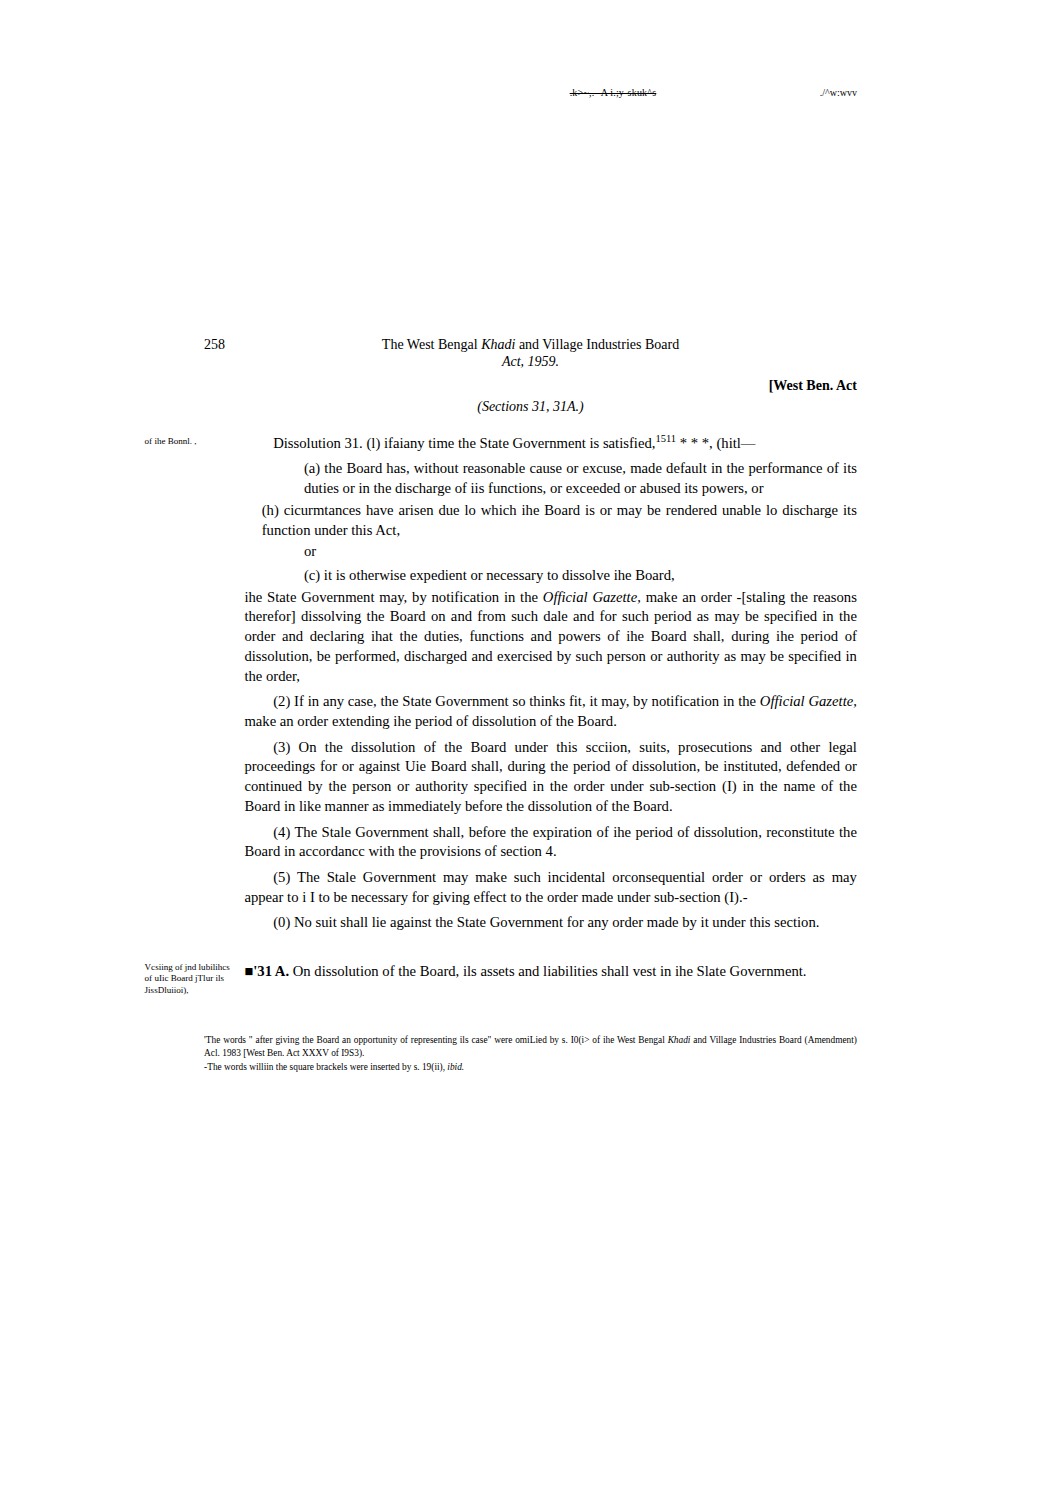.k>~,. -A i.;y-skuk^s ./^w:wvv
258
The West Bengal Khadi and Village Industries Board
Act, 1959.
[West Ben. Act
(Sections 31, 31A.)
of ihe Bonnl. ,
Dissolution 31. (l) ifaiany time the State Government is satisfied,1511 * * *, (hitl—
(a) the Board has, without reasonable cause or excuse, made default in the performance of its duties or in the discharge of iis functions, or exceeded or abused its powers, or
(h) cicurmtances have arisen due lo which ihe Board is or may be rendered unable lo discharge its function under this Act,
or
(c) it is otherwise expedient or necessary to dissolve ihe Board,
ihe State Government may, by notification in the Official Gazette, make an order -[staling the reasons therefor] dissolving the Board on and from such dale and for such period as may be specified in the order and declaring ihat the duties, functions and powers of ihe Board shall, during ihe period of dissolution, be performed, discharged and exercised by such person or authority as may be specified in the order,
(2) If in any case, the State Government so thinks fit, it may, by notification in the Official Gazette, make an order extending ihe period of dissolution of the Board.
(3) On the dissolution of the Board under this scciion, suits, prosecutions and other legal proceedings for or against Uie Board shall, during the period of dissolution, be instituted, defended or continued by the person or authority specified in the order under sub-section (I) in the name of the Board in like manner as immediately before the dissolution of the Board.
(4) The Stale Government shall, before the expiration of ihe period of dissolution, reconstitute the Board in accordancc with the provisions of section 4.
(5) The Stale Government may make such incidental orconsequential order or orders as may appear to i I to be necessary for giving effect to the order made under sub-section (I).-
(0) No suit shall lie against the State Government for any order made by it under this section.
Vcsiing of jnd lubilihcs of uIic Board jTlur ils JissDluiioi),
■'31 A. On dissolution of the Board, ils assets and liabilities shall vest in ihe Slate Government.
'The words " after giving the Board an opportunity of representing ils case" were omiLied by s. I0(i> of ihe West Bengal Khadi and Village Industries Board (Amendment) Acl. 1983 [West Ben. Act XXXV of I9S3).
-The words williin the square brackels were inserted by s. 19(ii), ibid.